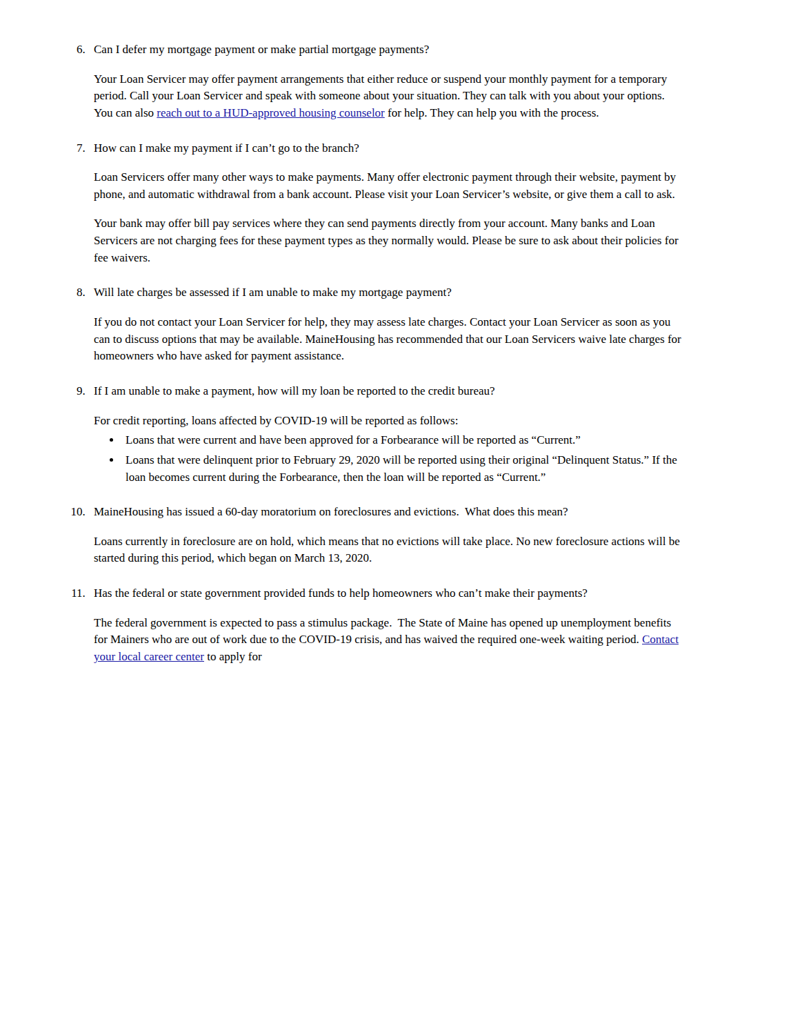Can I defer my mortgage payment or make partial mortgage payments?
Your Loan Servicer may offer payment arrangements that either reduce or suspend your monthly payment for a temporary period. Call your Loan Servicer and speak with someone about your situation. They can talk with you about your options. You can also reach out to a HUD-approved housing counselor for help. They can help you with the process.
How can I make my payment if I can’t go to the branch?
Loan Servicers offer many other ways to make payments. Many offer electronic payment through their website, payment by phone, and automatic withdrawal from a bank account. Please visit your Loan Servicer’s website, or give them a call to ask.
Your bank may offer bill pay services where they can send payments directly from your account. Many banks and Loan Servicers are not charging fees for these payment types as they normally would. Please be sure to ask about their policies for fee waivers.
Will late charges be assessed if I am unable to make my mortgage payment?
If you do not contact your Loan Servicer for help, they may assess late charges. Contact your Loan Servicer as soon as you can to discuss options that may be available. MaineHousing has recommended that our Loan Servicers waive late charges for homeowners who have asked for payment assistance.
If I am unable to make a payment, how will my loan be reported to the credit bureau?
For credit reporting, loans affected by COVID-19 will be reported as follows:
Loans that were current and have been approved for a Forbearance will be reported as “Current.”
Loans that were delinquent prior to February 29, 2020 will be reported using their original “Delinquent Status.” If the loan becomes current during the Forbearance, then the loan will be reported as “Current.”
MaineHousing has issued a 60-day moratorium on foreclosures and evictions. What does this mean?
Loans currently in foreclosure are on hold, which means that no evictions will take place. No new foreclosure actions will be started during this period, which began on March 13, 2020.
Has the federal or state government provided funds to help homeowners who can’t make their payments?
The federal government is expected to pass a stimulus package. The State of Maine has opened up unemployment benefits for Mainers who are out of work due to the COVID-19 crisis, and has waived the required one-week waiting period. Contact your local career center to apply for